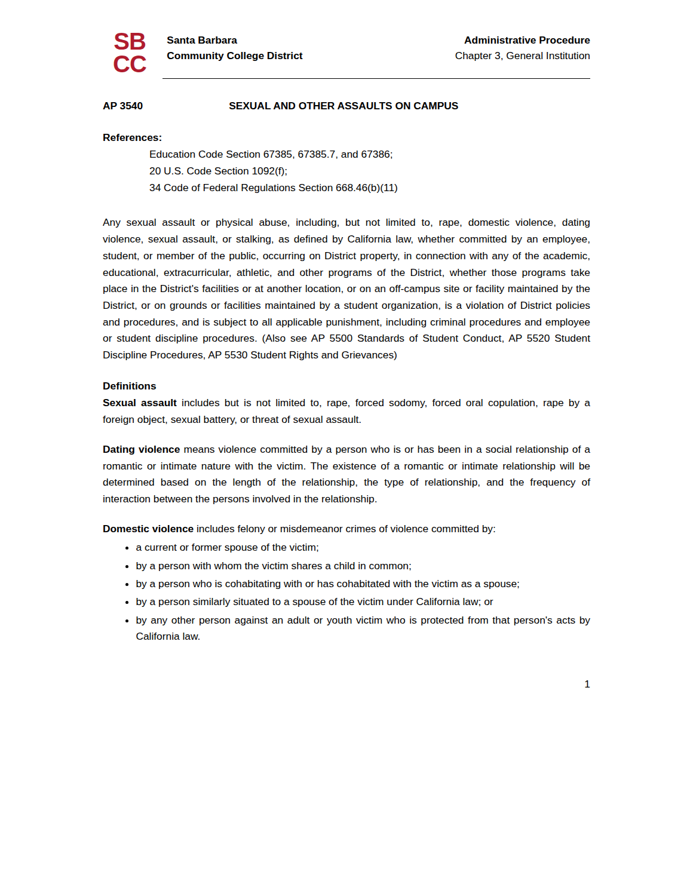SB
CC
Santa Barbara
Community College District
Administrative Procedure
Chapter 3, General Institution
AP 3540 SEXUAL AND OTHER ASSAULTS ON CAMPUS
References:
Education Code Section 67385, 67385.7, and 67386;
20 U.S. Code Section 1092(f);
34 Code of Federal Regulations Section 668.46(b)(11)
Any sexual assault or physical abuse, including, but not limited to, rape, domestic violence, dating violence, sexual assault, or stalking, as defined by California law, whether committed by an employee, student, or member of the public, occurring on District property, in connection with any of the academic, educational, extracurricular, athletic, and other programs of the District, whether those programs take place in the District's facilities or at another location, or on an off-campus site or facility maintained by the District, or on grounds or facilities maintained by a student organization, is a violation of District policies and procedures, and is subject to all applicable punishment, including criminal procedures and employee or student discipline procedures. (Also see AP 5500 Standards of Student Conduct, AP 5520 Student Discipline Procedures, AP 5530 Student Rights and Grievances)
Definitions
Sexual assault includes but is not limited to, rape, forced sodomy, forced oral copulation, rape by a foreign object, sexual battery, or threat of sexual assault.
Dating violence means violence committed by a person who is or has been in a social relationship of a romantic or intimate nature with the victim. The existence of a romantic or intimate relationship will be determined based on the length of the relationship, the type of relationship, and the frequency of interaction between the persons involved in the relationship.
Domestic violence includes felony or misdemeanor crimes of violence committed by:
a current or former spouse of the victim;
by a person with whom the victim shares a child in common;
by a person who is cohabitating with or has cohabitated with the victim as a spouse;
by a person similarly situated to a spouse of the victim under California law; or
by any other person against an adult or youth victim who is protected from that person's acts by California law.
1